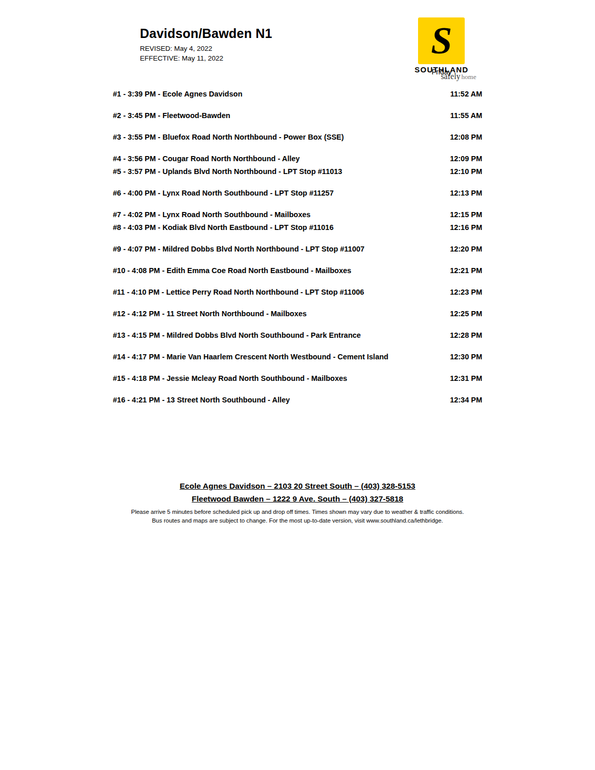Davidson/Bawden N1
REVISED: May 4, 2022
EFFECTIVE: May 11, 2022
S
SOUTHLAND
safely home
Friday
| #1 - 3:39 PM - Ecole Agnes Davidson | 11:52 AM |
| #2 - 3:45 PM - Fleetwood-Bawden | 11:55 AM |
| #3 - 3:55 PM - Bluefox Road North Northbound - Power Box (SSE) | 12:08 PM |
| #4 - 3:56 PM - Cougar Road North Northbound - Alley | 12:09 PM |
| #5 - 3:57 PM - Uplands Blvd North Northbound - LPT Stop #11013 | 12:10 PM |
| #6 - 4:00 PM - Lynx Road North Southbound - LPT Stop #11257 | 12:13 PM |
| #7 - 4:02 PM - Lynx Road North Southbound - Mailboxes | 12:15 PM |
| #8 - 4:03 PM - Kodiak Blvd North Eastbound - LPT Stop #11016 | 12:16 PM |
| #9 - 4:07 PM - Mildred Dobbs Blvd North Northbound - LPT Stop #11007 | 12:20 PM |
| #10 - 4:08 PM - Edith Emma Coe Road North Eastbound - Mailboxes | 12:21 PM |
| #11 - 4:10 PM - Lettice Perry Road North Northbound - LPT Stop #11006 | 12:23 PM |
| #12 - 4:12 PM - 11 Street North Northbound - Mailboxes | 12:25 PM |
| #13 - 4:15 PM - Mildred Dobbs Blvd North Southbound - Park Entrance | 12:28 PM |
| #14 - 4:17 PM - Marie Van Haarlem Crescent North Westbound - Cement Island | 12:30 PM |
| #15 - 4:18 PM - Jessie Mcleay Road North Southbound - Mailboxes | 12:31 PM |
| #16 - 4:21 PM - 13 Street North Southbound - Alley | 12:34 PM |
Ecole Agnes Davidson – 2103 20 Street South – (403) 328-5153
Fleetwood Bawden – 1222 9 Ave. South – (403) 327-5818
Please arrive 5 minutes before scheduled pick up and drop off times. Times shown may vary due to weather & traffic conditions.
Bus routes and maps are subject to change. For the most up-to-date version, visit www.southland.ca/lethbridge.